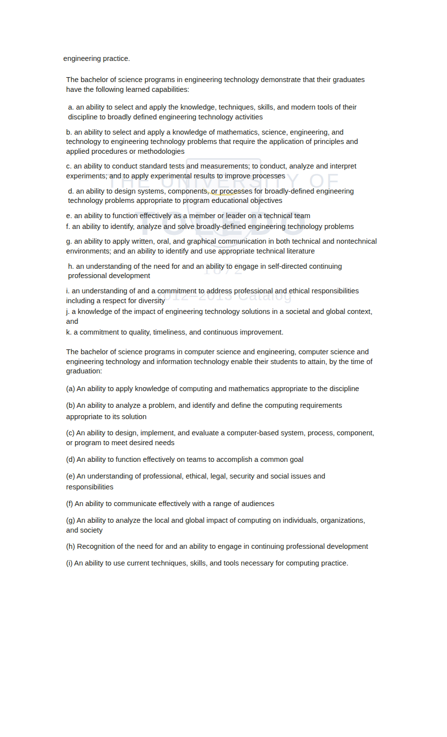THE UNIVERSITY OF
TOLEDO
1872
2012–2013 Catalog
engineering practice.
The bachelor of science programs in engineering technology demonstrate that their graduates have the following learned capabilities:
a. an ability to select and apply the knowledge, techniques, skills, and modern tools of their discipline to broadly defined engineering technology activities
b. an ability to select and apply a knowledge of mathematics, science, engineering, and technology to engineering technology problems that require the application of principles and applied procedures or methodologies
c. an ability to conduct standard tests and measurements; to conduct, analyze and interpret experiments; and to apply experimental results to improve processes
d. an ability to design systems, components, or processes for broadly-defined engineering technology problems appropriate to program educational objectives
e. an ability to function effectively as a member or leader on a technical team
f. an ability to identify, analyze and solve broadly-defined engineering technology problems
g. an ability to apply written, oral, and graphical communication in both technical and nontechnical environments; and an ability to identify and use appropriate technical literature
h. an understanding of the need for and an ability to engage in self-directed continuing professional development
i. an understanding of and a commitment to address professional and ethical responsibilities including a respect for diversity
j. a knowledge of the impact of engineering technology solutions in a societal and global context, and
k. a commitment to quality, timeliness, and continuous improvement.
The bachelor of science programs in computer science and engineering, computer science and engineering technology and information technology enable their students to attain, by the time of graduation:
(a) An ability to apply knowledge of computing and mathematics appropriate to the discipline
(b) An ability to analyze a problem, and identify and define the computing requirements
appropriate to its solution
(c) An ability to design, implement, and evaluate a computer-based system, process, component, or program to meet desired needs
(d) An ability to function effectively on teams to accomplish a common goal
(e) An understanding of professional, ethical, legal, security and social issues and
responsibilities
(f) An ability to communicate effectively with a range of audiences
(g) An ability to analyze the local and global impact of computing on individuals, organizations, and society
(h) Recognition of the need for and an ability to engage in continuing professional development
(i) An ability to use current techniques, skills, and tools necessary for computing practice.